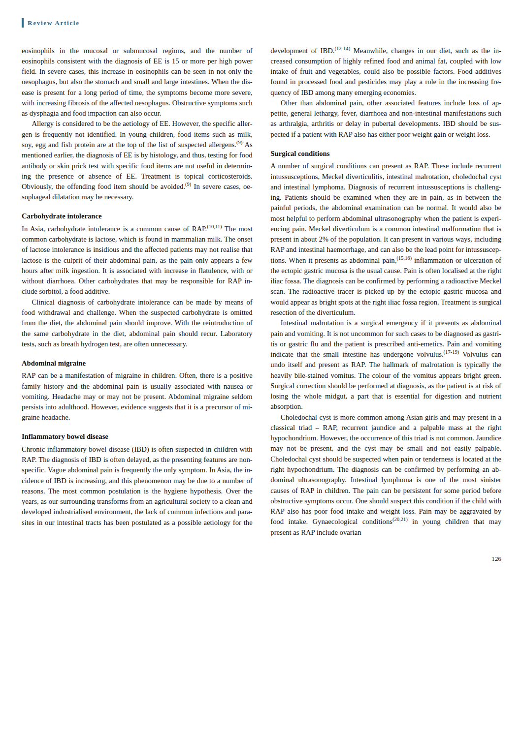Review Article
eosinophils in the mucosal or submucosal regions, and the number of eosinophils consistent with the diagnosis of EE is 15 or more per high power field. In severe cases, this increase in eosinophils can be seen in not only the oesophagus, but also the stomach and small and large intestines. When the disease is present for a long period of time, the symptoms become more severe, with increasing fibrosis of the affected oesophagus. Obstructive symptoms such as dysphagia and food impaction can also occur.
Allergy is considered to be the aetiology of EE. However, the specific allergen is frequently not identified. In young children, food items such as milk, soy, egg and fish protein are at the top of the list of suspected allergens.(9) As mentioned earlier, the diagnosis of EE is by histology, and thus, testing for food antibody or skin prick test with specific food items are not useful in determining the presence or absence of EE. Treatment is topical corticosteroids. Obviously, the offending food item should be avoided.(9) In severe cases, oesophageal dilatation may be necessary.
Carbohydrate intolerance
In Asia, carbohydrate intolerance is a common cause of RAP.(10,11) The most common carbohydrate is lactose, which is found in mammalian milk. The onset of lactose intolerance is insidious and the affected patients may not realise that lactose is the culprit of their abdominal pain, as the pain only appears a few hours after milk ingestion. It is associated with increase in flatulence, with or without diarrhoea. Other carbohydrates that may be responsible for RAP include sorbitol, a food additive.
Clinical diagnosis of carbohydrate intolerance can be made by means of food withdrawal and challenge. When the suspected carbohydrate is omitted from the diet, the abdominal pain should improve. With the reintroduction of the same carbohydrate in the diet, abdominal pain should recur. Laboratory tests, such as breath hydrogen test, are often unnecessary.
Abdominal migraine
RAP can be a manifestation of migraine in children. Often, there is a positive family history and the abdominal pain is usually associated with nausea or vomiting. Headache may or may not be present. Abdominal migraine seldom persists into adulthood. However, evidence suggests that it is a precursor of migraine headache.
Inflammatory bowel disease
Chronic inflammatory bowel disease (IBD) is often suspected in children with RAP. The diagnosis of IBD is often delayed, as the presenting features are nonspecific. Vague abdominal pain is frequently the only symptom. In Asia, the incidence of IBD is increasing, and this phenomenon may be due to a number of reasons. The most common postulation is the hygiene hypothesis. Over the years, as our surrounding transforms from an agricultural society to a clean and developed industrialised environment, the lack of common infections and parasites in our intestinal tracts has been postulated as a possible aetiology for the development of IBD.(12-14) Meanwhile, changes in our diet, such as the increased consumption of highly refined food and animal fat, coupled with low intake of fruit and vegetables, could also be possible factors. Food additives found in processed food and pesticides may play a role in the increasing frequency of IBD among many emerging economies.
Other than abdominal pain, other associated features include loss of appetite, general lethargy, fever, diarrhoea and non-intestinal manifestations such as arthralgia, arthritis or delay in pubertal developments. IBD should be suspected if a patient with RAP also has either poor weight gain or weight loss.
Surgical conditions
A number of surgical conditions can present as RAP. These include recurrent intussusceptions, Meckel diverticulitis, intestinal malrotation, choledochal cyst and intestinal lymphoma. Diagnosis of recurrent intussusceptions is challenging. Patients should be examined when they are in pain, as in between the painful periods, the abdominal examination can be normal. It would also be most helpful to perform abdominal ultrasonography when the patient is experiencing pain. Meckel diverticulum is a common intestinal malformation that is present in about 2% of the population. It can present in various ways, including RAP and intestinal haemorrhage, and can also be the lead point for intussusceptions. When it presents as abdominal pain,(15,16) inflammation or ulceration of the ectopic gastric mucosa is the usual cause. Pain is often localised at the right iliac fossa. The diagnosis can be confirmed by performing a radioactive Meckel scan. The radioactive tracer is picked up by the ectopic gastric mucosa and would appear as bright spots at the right iliac fossa region. Treatment is surgical resection of the diverticulum.
Intestinal malrotation is a surgical emergency if it presents as abdominal pain and vomiting. It is not uncommon for such cases to be diagnosed as gastritis or gastric flu and the patient is prescribed anti-emetics. Pain and vomiting indicate that the small intestine has undergone volvulus.(17-19) Volvulus can undo itself and present as RAP. The hallmark of malrotation is typically the heavily bile-stained vomitus. The colour of the vomitus appears bright green. Surgical correction should be performed at diagnosis, as the patient is at risk of losing the whole midgut, a part that is essential for digestion and nutrient absorption.
Choledochal cyst is more common among Asian girls and may present in a classical triad – RAP, recurrent jaundice and a palpable mass at the right hypochondrium. However, the occurrence of this triad is not common. Jaundice may not be present, and the cyst may be small and not easily palpable. Choledochal cyst should be suspected when pain or tenderness is located at the right hypochondrium. The diagnosis can be confirmed by performing an abdominal ultrasonography. Intestinal lymphoma is one of the most sinister causes of RAP in children. The pain can be persistent for some period before obstructive symptoms occur. One should suspect this condition if the child with RAP also has poor food intake and weight loss. Pain may be aggravated by food intake. Gynaecological conditions(20,21) in young children that may present as RAP include ovarian
126